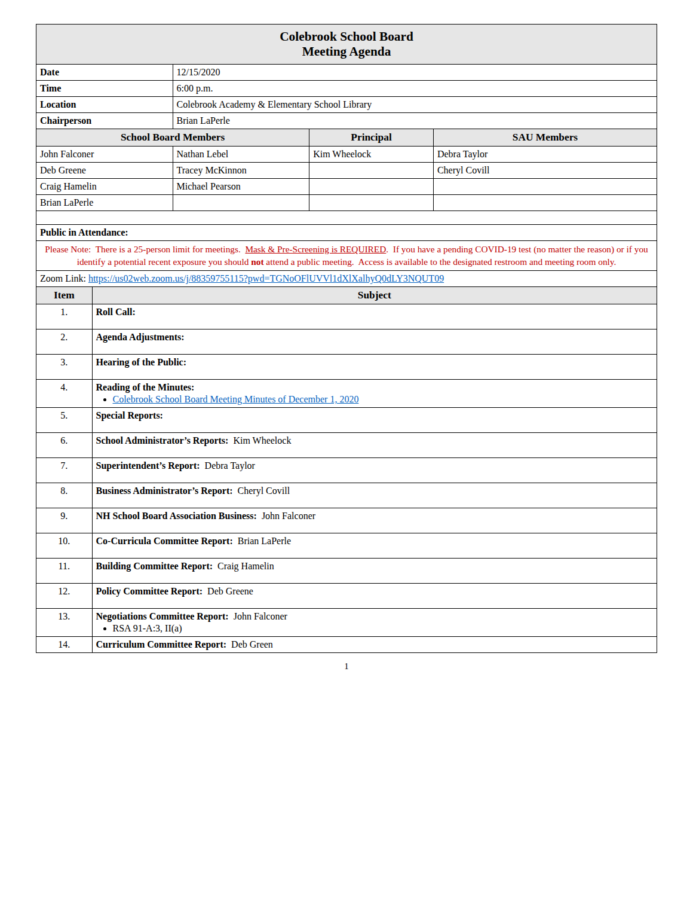| Colebrook School Board Meeting Agenda |
| Date | 12/15/2020 |
| Time | 6:00 p.m. |
| Location | Colebrook Academy & Elementary School Library |
| Chairperson | Brian LaPerle |
| School Board Members | Principal | SAU Members |
| John Falconer | Nathan Lebel | Kim Wheelock | Debra Taylor |
| Deb Greene | Tracey McKinnon | | Cheryl Covill |
| Craig Hamelin | Michael Pearson | | |
| Brian LaPerle | | | |
| Public in Attendance: |
| Please Note: There is a 25-person limit for meetings. Mask & Pre-Screening is REQUIRED . If you have a pending COVID-19 test (no matter the reason) or if you identify a potential recent exposure you should not attend a public meeting. Access is available to the designated restroom and meeting room only. |
| Zoom Link: https://us02web.zoom.us/j/88359755115?pwd=TGNoOFlUVVl1dXlXalhyQ0dLY3NQUT09 |
| Item | Subject |
| 1. | Roll Call: |
| 2. | Agenda Adjustments: |
| 3. | Hearing of the Public: |
| 4. | Reading of the Minutes: Colebrook School Board Meeting Minutes of December 1, 2020 |
| 5. | Special Reports: |
| 6. | School Administrator’s Reports: Kim Wheelock |
| 7. | Superintendent’s Report: Debra Taylor |
| 8. | Business Administrator’s Report: Cheryl Covill |
| 9. | NH School Board Association Business: John Falconer |
| 10. | Co-Curricula Committee Report: Brian LaPerle |
| 11. | Building Committee Report: Craig Hamelin |
| 12. | Policy Committee Report: Deb Greene |
| 13. | Negotiations Committee Report: John Falconer RSA 91-A:3, II(a) |
| 14. | Curriculum Committee Report: Deb Green |
1